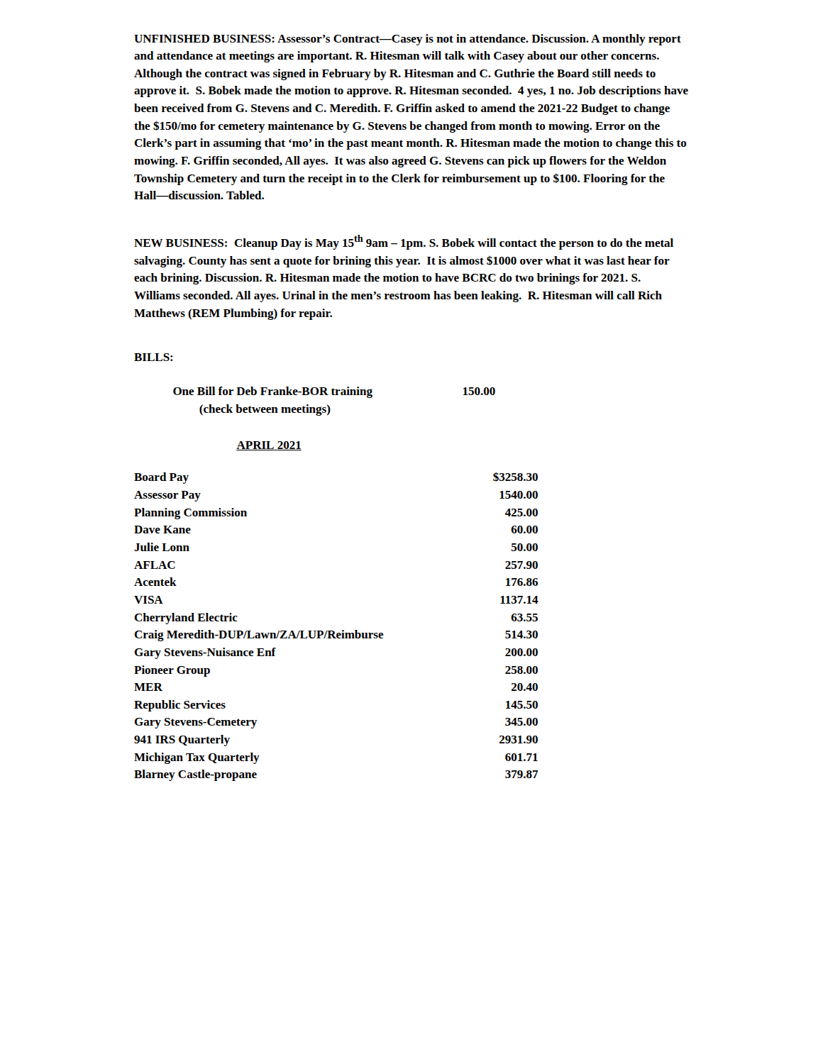UNFINISHED BUSINESS: Assessor’s Contract—Casey is not in attendance. Discussion. A monthly report and attendance at meetings are important. R. Hitesman will talk with Casey about our other concerns. Although the contract was signed in February by R. Hitesman and C. Guthrie the Board still needs to approve it. S. Bobek made the motion to approve. R. Hitesman seconded. 4 yes, 1 no. Job descriptions have been received from G. Stevens and C. Meredith. F. Griffin asked to amend the 2021-22 Budget to change the $150/mo for cemetery maintenance by G. Stevens be changed from month to mowing. Error on the Clerk’s part in assuming that ‘mo’ in the past meant month. R. Hitesman made the motion to change this to mowing. F. Griffin seconded, All ayes. It was also agreed G. Stevens can pick up flowers for the Weldon Township Cemetery and turn the receipt in to the Clerk for reimbursement up to $100. Flooring for the Hall—discussion. Tabled.
NEW BUSINESS: Cleanup Day is May 15th 9am – 1pm. S. Bobek will contact the person to do the metal salvaging. County has sent a quote for brining this year. It is almost $1000 over what it was last hear for each brining. Discussion. R. Hitesman made the motion to have BCRC do two brinings for 2021. S. Williams seconded. All ayes. Urinal in the men’s restroom has been leaking. R. Hitesman will call Rich Matthews (REM Plumbing) for repair.
BILLS:
One Bill for Deb Franke-BOR training 150.00
(check between meetings)
APRIL 2021
| Board Pay | $3258.30 |
| Assessor Pay | 1540.00 |
| Planning Commission | 425.00 |
| Dave Kane | 60.00 |
| Julie Lonn | 50.00 |
| AFLAC | 257.90 |
| Acentek | 176.86 |
| VISA | 1137.14 |
| Cherryland Electric | 63.55 |
| Craig Meredith-DUP/Lawn/ZA/LUP/Reimburse | 514.30 |
| Gary Stevens-Nuisance Enf | 200.00 |
| Pioneer Group | 258.00 |
| MER | 20.40 |
| Republic Services | 145.50 |
| Gary Stevens-Cemetery | 345.00 |
| 941 IRS Quarterly | 2931.90 |
| Michigan Tax Quarterly | 601.71 |
| Blarney Castle-propane | 379.87 |